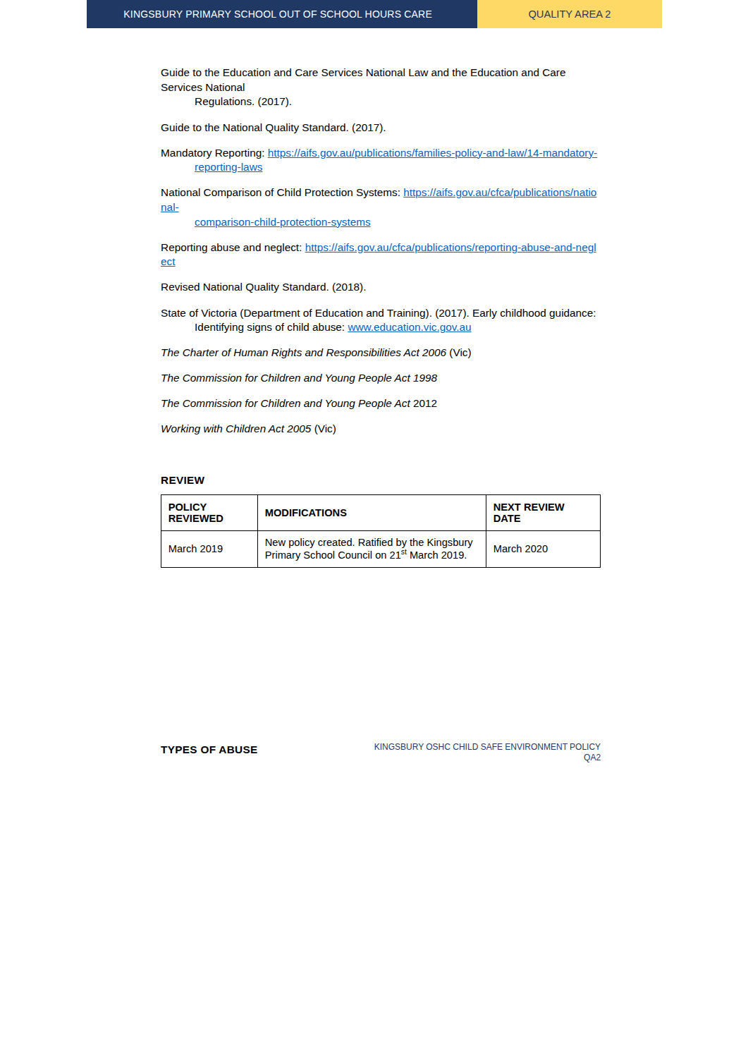KINGSBURY PRIMARY SCHOOL OUT OF SCHOOL HOURS CARE
QUALITY AREA 2
Guide to the Education and Care Services National Law and the Education and Care Services NationalRegulations. (2017).
Guide to the National Quality Standard. (2017).
Mandatory Reporting: https://aifs.gov.au/publications/families-policy-and-law/14-mandatory-reporting-laws
National Comparison of Child Protection Systems: https://aifs.gov.au/cfca/publications/national-comparison-child-protection-systems
Reporting abuse and neglect: https://aifs.gov.au/cfca/publications/reporting-abuse-and-neglect
Revised National Quality Standard. (2018).
State of Victoria (Department of Education and Training). (2017). Early childhood guidance:Identifying signs of child abuse: www.education.vic.gov.au
The Charter of Human Rights and Responsibilities Act 2006 (Vic)
The Commission for Children and Young People Act 1998
The Commission for Children and Young People Act 2012
Working with Children Act 2005 (Vic)
REVIEW
| POLICY REVIEWED | MODIFICATIONS | NEXT REVIEW DATE |
| --- | --- | --- |
| March 2019 | New policy created. Ratified by the Kingsbury Primary School Council on 21 st March 2019. | March 2020 |
TYPES OF ABUSE
KINGSBURY OSHC CHILD SAFE ENVIRONMENT POLICY
QA2